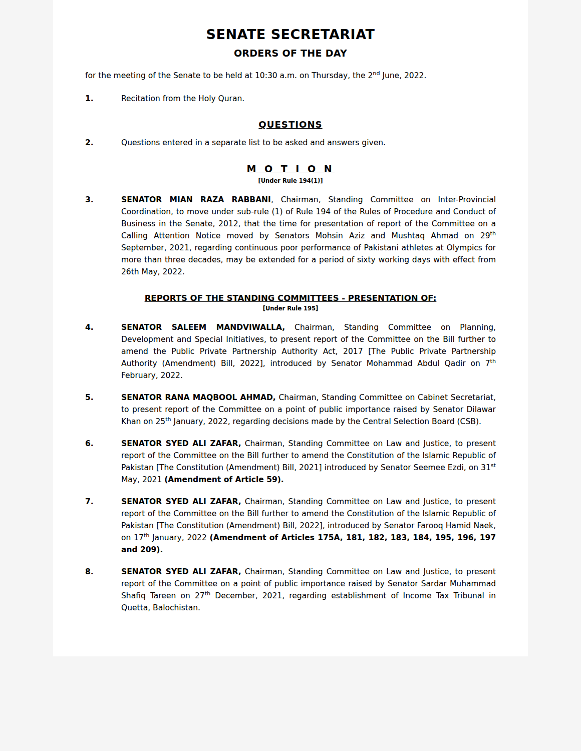SENATE SECRETARIAT
ORDERS OF THE DAY
for the meeting of the Senate to be held at 10:30 a.m. on Thursday, the 2nd June, 2022.
1.
Recitation from the Holy Quran.
QUESTIONS
2.
Questions entered in a separate list to be asked and answers given.
M O T I O N
[Under Rule 194(1)]
3.
SENATOR MIAN RAZA RABBANI, Chairman, Standing Committee on Inter-Provincial Coordination, to move under sub-rule (1) of Rule 194 of the Rules of Procedure and Conduct of Business in the Senate, 2012, that the time for presentation of report of the Committee on a Calling Attention Notice moved by Senators Mohsin Aziz and Mushtaq Ahmad on 29th September, 2021, regarding continuous poor performance of Pakistani athletes at Olympics for more than three decades, may be extended for a period of sixty working days with effect from 26th May, 2022.
REPORTS OF THE STANDING COMMITTEES - PRESENTATION OF:
[Under Rule 195]
4.
SENATOR SALEEM MANDVIWALLA, Chairman, Standing Committee on Planning, Development and Special Initiatives, to present report of the Committee on the Bill further to amend the Public Private Partnership Authority Act, 2017 [The Public Private Partnership Authority (Amendment) Bill, 2022], introduced by Senator Mohammad Abdul Qadir on 7th February, 2022.
5.
SENATOR RANA MAQBOOL AHMAD, Chairman, Standing Committee on Cabinet Secretariat, to present report of the Committee on a point of public importance raised by Senator Dilawar Khan on 25th January, 2022, regarding decisions made by the Central Selection Board (CSB).
6.
SENATOR SYED ALI ZAFAR, Chairman, Standing Committee on Law and Justice, to present report of the Committee on the Bill further to amend the Constitution of the Islamic Republic of Pakistan [The Constitution (Amendment) Bill, 2021] introduced by Senator Seemee Ezdi, on 31st May, 2021 (Amendment of Article 59).
7.
SENATOR SYED ALI ZAFAR, Chairman, Standing Committee on Law and Justice, to present report of the Committee on the Bill further to amend the Constitution of the Islamic Republic of Pakistan [The Constitution (Amendment) Bill, 2022], introduced by Senator Farooq Hamid Naek, on 17th January, 2022 (Amendment of Articles 175A, 181, 182, 183, 184, 195, 196, 197 and 209).
8.
SENATOR SYED ALI ZAFAR, Chairman, Standing Committee on Law and Justice, to present report of the Committee on a point of public importance raised by Senator Sardar Muhammad Shafiq Tareen on 27th December, 2021, regarding establishment of Income Tax Tribunal in Quetta, Balochistan.